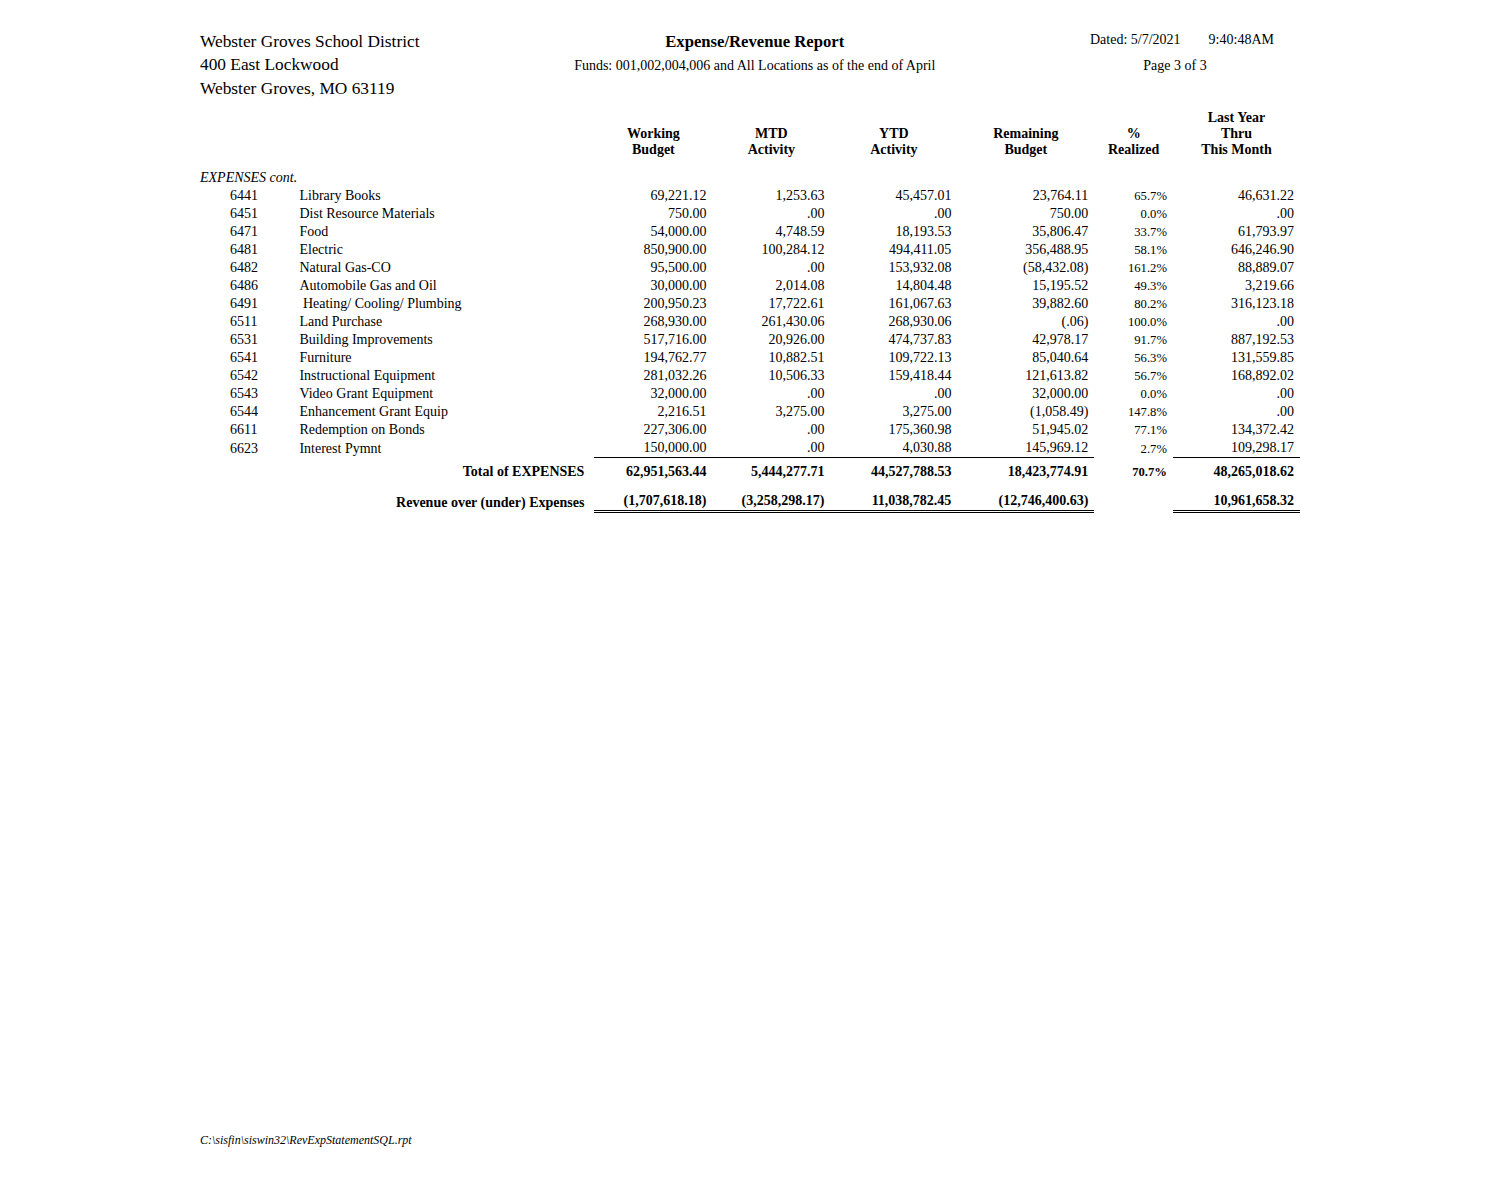Webster Groves School District
400 East Lockwood
Webster Groves, MO 63119
Expense/Revenue Report
Funds: 001,002,004,006 and All Locations as of the end of April
Dated: 5/7/20219:40:48AM
Page 3 of 3
| | | Working Budget | MTD Activity | YTD Activity | Remaining Budget | % Realized | Last Year Thru This Month |
| --- | --- | --- | --- | --- | --- | --- | --- |
| EXPENSES cont. |
| 6441 | Library Books | 69,221.12 | 1,253.63 | 45,457.01 | 23,764.11 | 65.7% | 46,631.22 |
| 6451 | Dist Resource Materials | 750.00 | .00 | .00 | 750.00 | 0.0% | .00 |
| 6471 | Food | 54,000.00 | 4,748.59 | 18,193.53 | 35,806.47 | 33.7% | 61,793.97 |
| 6481 | Electric | 850,900.00 | 100,284.12 | 494,411.05 | 356,488.95 | 58.1% | 646,246.90 |
| 6482 | Natural Gas-CO | 95,500.00 | .00 | 153,932.08 | (58,432.08) | 161.2% | 88,889.07 |
| 6486 | Automobile Gas and Oil | 30,000.00 | 2,014.08 | 14,804.48 | 15,195.52 | 49.3% | 3,219.66 |
| 6491 | Heating/ Cooling/ Plumbing | 200,950.23 | 17,722.61 | 161,067.63 | 39,882.60 | 80.2% | 316,123.18 |
| 6511 | Land Purchase | 268,930.00 | 261,430.06 | 268,930.06 | (.06) | 100.0% | .00 |
| 6531 | Building Improvements | 517,716.00 | 20,926.00 | 474,737.83 | 42,978.17 | 91.7% | 887,192.53 |
| 6541 | Furniture | 194,762.77 | 10,882.51 | 109,722.13 | 85,040.64 | 56.3% | 131,559.85 |
| 6542 | Instructional Equipment | 281,032.26 | 10,506.33 | 159,418.44 | 121,613.82 | 56.7% | 168,892.02 |
| 6543 | Video Grant Equipment | 32,000.00 | .00 | .00 | 32,000.00 | 0.0% | .00 |
| 6544 | Enhancement Grant Equip | 2,216.51 | 3,275.00 | 3,275.00 | (1,058.49) | 147.8% | .00 |
| 6611 | Redemption on Bonds | 227,306.00 | .00 | 175,360.98 | 51,945.02 | 77.1% | 134,372.42 |
| 6623 | Interest Pymnt | 150,000.00 | .00 | 4,030.88 | 145,969.12 | 2.7% | 109,298.17 |
| Total of EXPENSES | 62,951,563.44 | 5,444,277.71 | 44,527,788.53 | 18,423,774.91 | 70.7% | 48,265,018.62 |
| Revenue over (under) Expenses | (1,707,618.18) | (3,258,298.17) | 11,038,782.45 | (12,746,400.63) | | 10,961,658.32 |
C:\sisfin\siswin32\RevExpStatementSQL.rpt